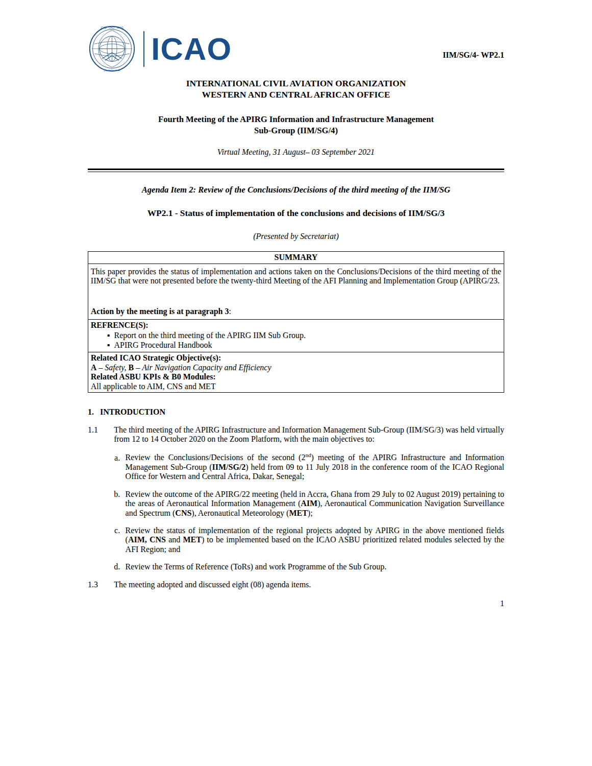ICAO · OACI · ИКАО منظمة الطيران
ICAO
IIM/SG/4- WP2.1
INTERNATIONAL CIVIL AVIATION ORGANIZATION
WESTERN AND CENTRAL AFRICAN OFFICE
Fourth Meeting of the APIRG Information and Infrastructure Management
Sub-Group (IIM/SG/4)
Virtual Meeting, 31 August– 03 September 2021
Agenda Item 2: Review of the Conclusions/Decisions of the third meeting of the IIM/SG
WP2.1 - Status of implementation of the conclusions and decisions of IIM/SG/3
(Presented by Secretariat)
| SUMMARY |
| This paper provides the status of implementation and actions taken on the Conclusions/Decisions of the third meeting of the IIM/SG that were not presented before the twenty-third Meeting of the AFI Planning and Implementation Group (APIRG/23. Action by the meeting is at paragraph 3 : |
| REFRENCE(S): Report on the third meeting of the APIRG IIM Sub Group. APIRG Procedural Handbook |
| Related ICAO Strategic Objective(s): A – Safety, B – Air Navigation Capacity and Efficiency Related ASBU KPIs & B0 Modules: All applicable to AIM, CNS and MET |
1. INTRODUCTION
1.1
The third meeting of the APIRG Infrastructure and Information Management Sub-Group (IIM/SG/3) was held virtually from 12 to 14 October 2020 on the Zoom Platform, with the main objectives to:
Review the Conclusions/Decisions of the second (2nd) meeting of the APIRG Infrastructure and Information Management Sub-Group (IIM/SG/2) held from 09 to 11 July 2018 in the conference room of the ICAO Regional Office for Western and Central Africa, Dakar, Senegal;
Review the outcome of the APIRG/22 meeting (held in Accra, Ghana from 29 July to 02 August 2019) pertaining to the areas of Aeronautical Information Management (AIM), Aeronautical Communication Navigation Surveillance and Spectrum (CNS), Aeronautical Meteorology (MET);
Review the status of implementation of the regional projects adopted by APIRG in the above mentioned fields (AIM, CNS and MET) to be implemented based on the ICAO ASBU prioritized related modules selected by the AFI Region; and
Review the Terms of Reference (ToRs) and work Programme of the Sub Group.
1.3
The meeting adopted and discussed eight (08) agenda items.
1